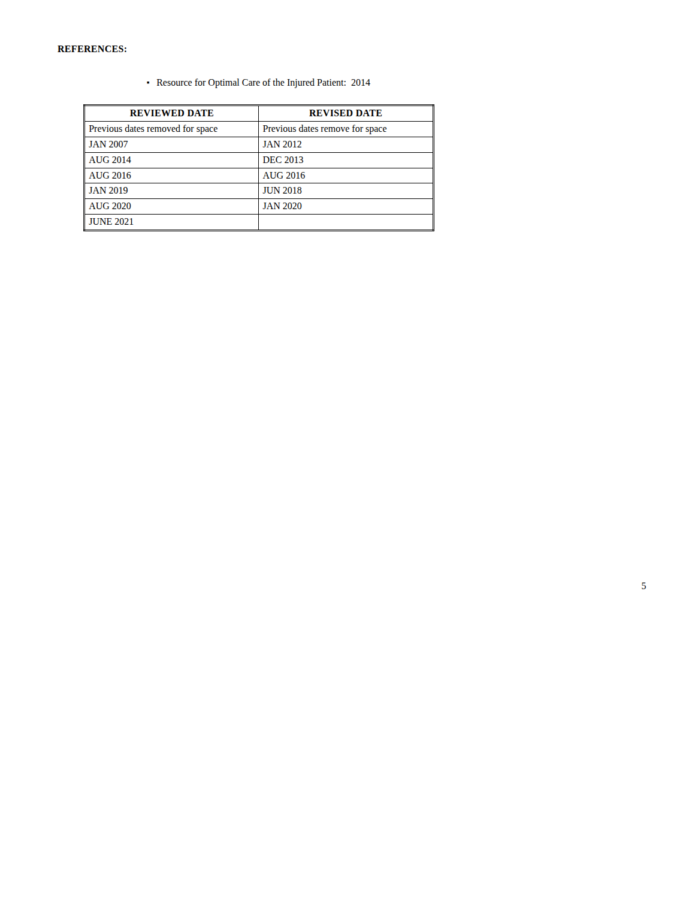REFERENCES:
Resource for Optimal Care of the Injured Patient: 2014
| REVIEWED DATE | REVISED DATE |
| --- | --- |
| Previous dates removed for space | Previous dates remove for space |
| JAN 2007 | JAN 2012 |
| AUG 2014 | DEC 2013 |
| AUG 2016 | AUG 2016 |
| JAN 2019 | JUN 2018 |
| AUG 2020 | JAN 2020 |
| JUNE 2021 | |
5